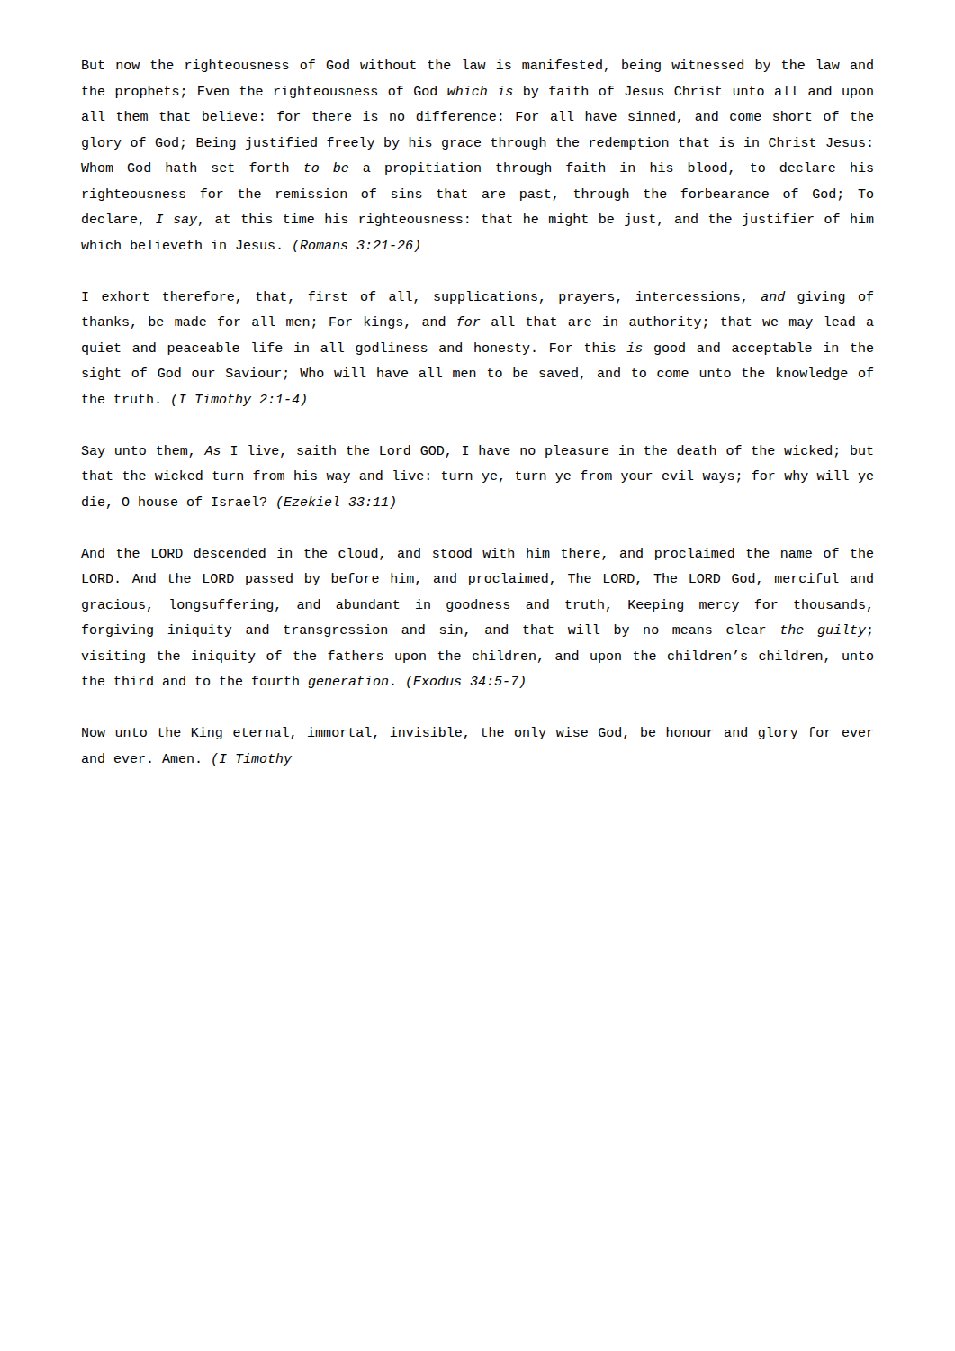But now the righteousness of God without the law is manifested, being witnessed by the law and the prophets; Even the righteousness of God which is by faith of Jesus Christ unto all and upon all them that believe: for there is no difference: For all have sinned, and come short of the glory of God; Being justified freely by his grace through the redemption that is in Christ Jesus: Whom God hath set forth to be a propitiation through faith in his blood, to declare his righteousness for the remission of sins that are past, through the forbearance of God; To declare, I say, at this time his righteousness: that he might be just, and the justifier of him which believeth in Jesus. (Romans 3:21-26)
I exhort therefore, that, first of all, supplications, prayers, intercessions, and giving of thanks, be made for all men; For kings, and for all that are in authority; that we may lead a quiet and peaceable life in all godliness and honesty. For this is good and acceptable in the sight of God our Saviour; Who will have all men to be saved, and to come unto the knowledge of the truth. (I Timothy 2:1-4)
Say unto them, As I live, saith the Lord GOD, I have no pleasure in the death of the wicked; but that the wicked turn from his way and live: turn ye, turn ye from your evil ways; for why will ye die, O house of Israel? (Ezekiel 33:11)
And the LORD descended in the cloud, and stood with him there, and proclaimed the name of the LORD. And the LORD passed by before him, and proclaimed, The LORD, The LORD God, merciful and gracious, longsuffering, and abundant in goodness and truth, Keeping mercy for thousands, forgiving iniquity and transgression and sin, and that will by no means clear the guilty; visiting the iniquity of the fathers upon the children, and upon the children’s children, unto the third and to the fourth generation. (Exodus 34:5-7)
Now unto the King eternal, immortal, invisible, the only wise God, be honour and glory for ever and ever. Amen. (I Timothy